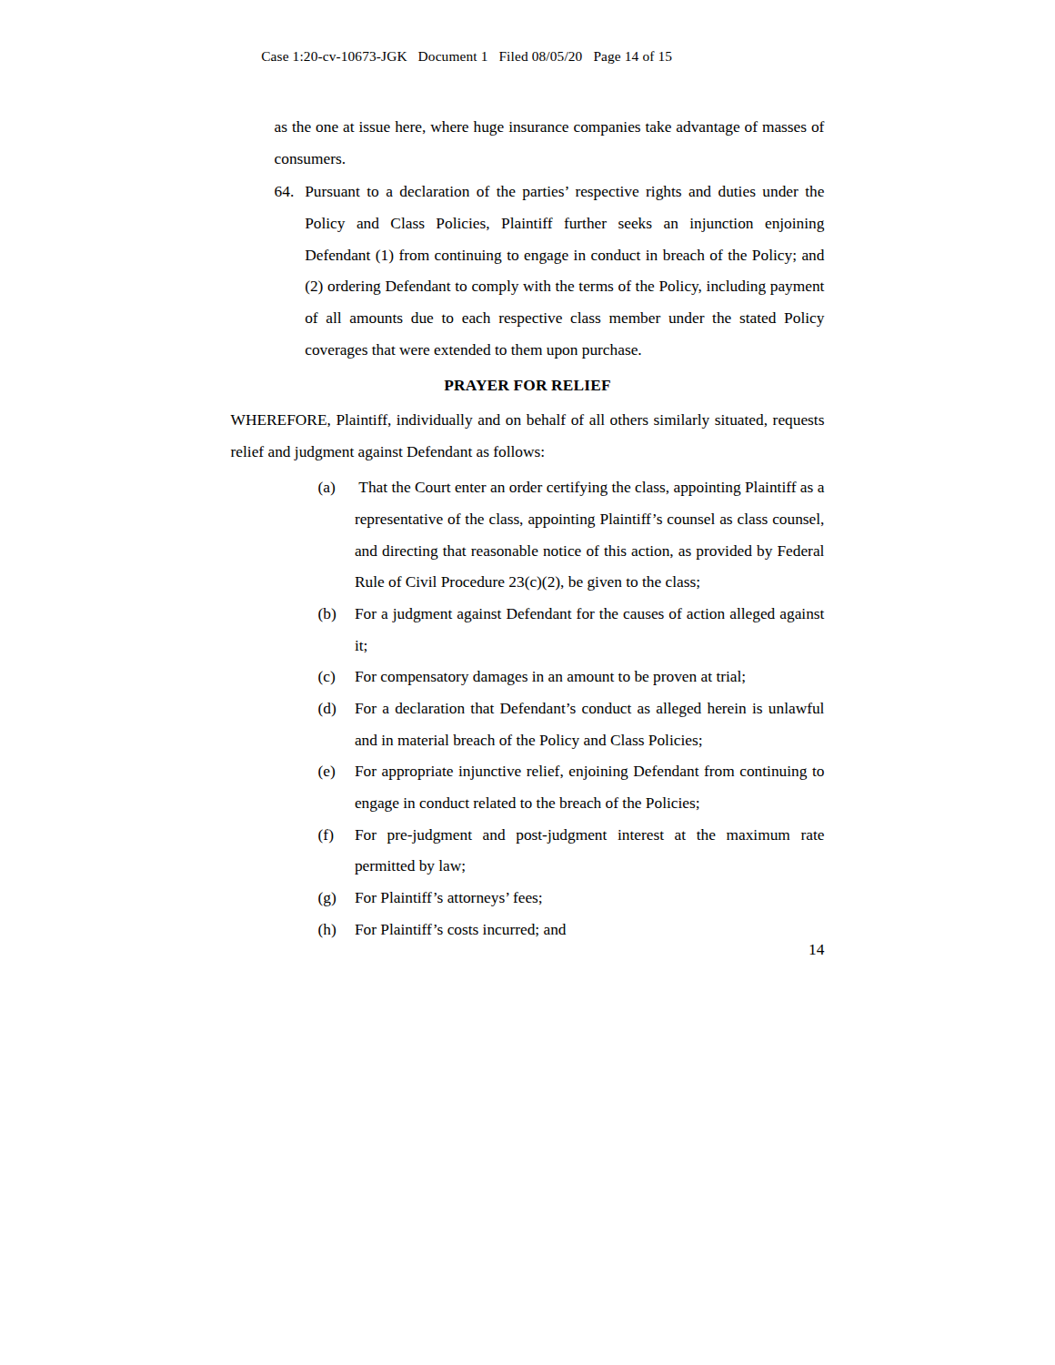Case 1:20-cv-10673-JGK Document 1 Filed 08/05/20 Page 14 of 15
as the one at issue here, where huge insurance companies take advantage of masses of consumers.
64. Pursuant to a declaration of the parties’ respective rights and duties under the Policy and Class Policies, Plaintiff further seeks an injunction enjoining Defendant (1) from continuing to engage in conduct in breach of the Policy; and (2) ordering Defendant to comply with the terms of the Policy, including payment of all amounts due to each respective class member under the stated Policy coverages that were extended to them upon purchase.
PRAYER FOR RELIEF
WHEREFORE, Plaintiff, individually and on behalf of all others similarly situated, requests relief and judgment against Defendant as follows:
(a) That the Court enter an order certifying the class, appointing Plaintiff as a representative of the class, appointing Plaintiff’s counsel as class counsel, and directing that reasonable notice of this action, as provided by Federal Rule of Civil Procedure 23(c)(2), be given to the class;
(b) For a judgment against Defendant for the causes of action alleged against it;
(c) For compensatory damages in an amount to be proven at trial;
(d) For a declaration that Defendant’s conduct as alleged herein is unlawful and in material breach of the Policy and Class Policies;
(e) For appropriate injunctive relief, enjoining Defendant from continuing to engage in conduct related to the breach of the Policies;
(f) For pre-judgment and post-judgment interest at the maximum rate permitted by law;
(g) For Plaintiff’s attorneys’ fees;
(h) For Plaintiff’s costs incurred; and
14